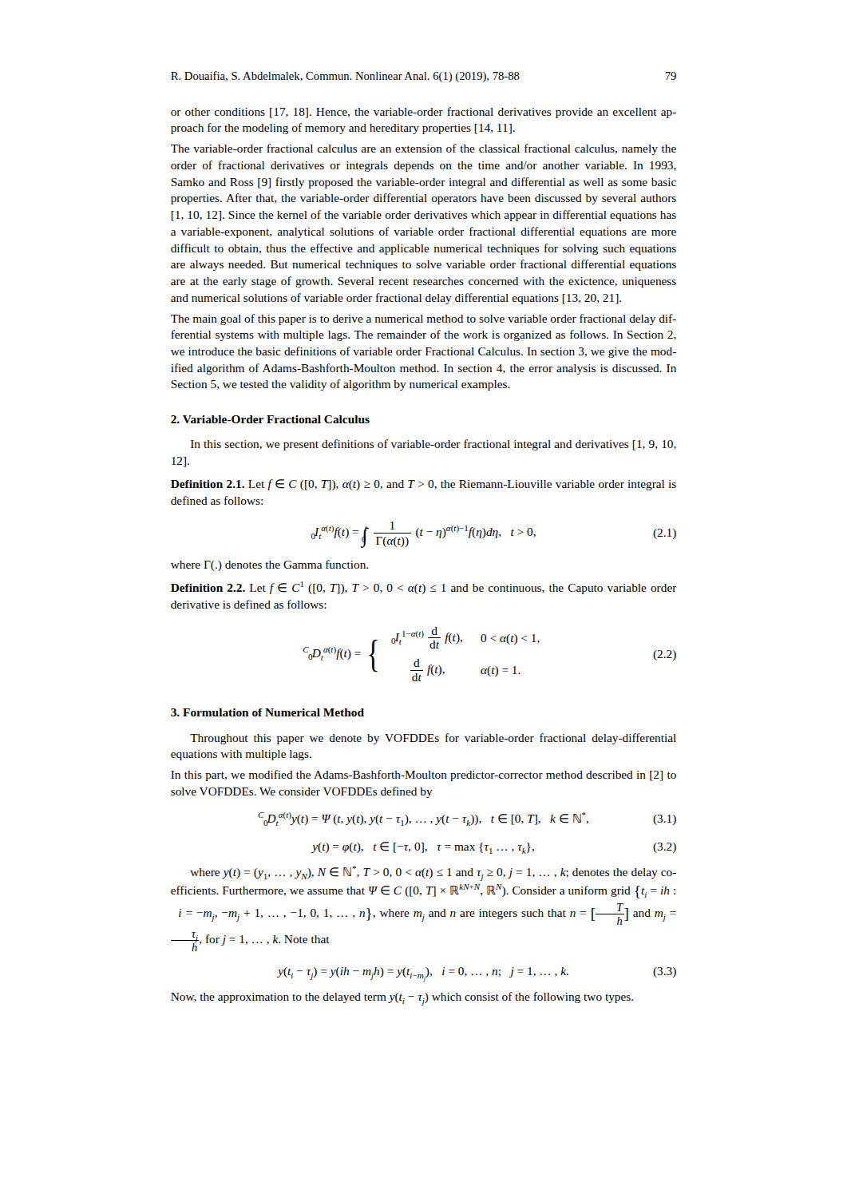R. Douaifia, S. Abdelmalek, Commun. Nonlinear Anal. 6(1) (2019), 78-88 79
or other conditions [17, 18]. Hence, the variable-order fractional derivatives provide an excellent approach for the modeling of memory and hereditary properties [14, 11].
The variable-order fractional calculus are an extension of the classical fractional calculus, namely the order of fractional derivatives or integrals depends on the time and/or another variable. In 1993, Samko and Ross [9] firstly proposed the variable-order integral and differential as well as some basic properties. After that, the variable-order differential operators have been discussed by several authors [1, 10, 12]. Since the kernel of the variable order derivatives which appear in differential equations has a variable-exponent, analytical solutions of variable order fractional differential equations are more difficult to obtain, thus the effective and applicable numerical techniques for solving such equations are always needed. But numerical techniques to solve variable order fractional differential equations are at the early stage of growth. Several recent researches concerned with the exictence, uniqueness and numerical solutions of variable order fractional delay differential equations [13, 20, 21].
The main goal of this paper is to derive a numerical method to solve variable order fractional delay differential systems with multiple lags. The remainder of the work is organized as follows. In Section 2, we introduce the basic definitions of variable order Fractional Calculus. In section 3, we give the modified algorithm of Adams-Bashforth-Moulton method. In section 4, the error analysis is discussed. In Section 5, we tested the validity of algorithm by numerical examples.
2. Variable-Order Fractional Calculus
In this section, we present definitions of variable-order fractional integral and derivatives [1, 9, 10, 12].
Definition 2.1. Let f ∈ C ([0, T]), α(t) ≥ 0, and T > 0, the Riemann-Liouville variable order integral is defined as follows:
0 Itα(t)f(t) = ∫t 0 1 Γ(α(t)) (t − η)α(t)−1f(η)dη, t > 0,
(2.1)
where Γ(.) denotes the Gamma function.
Definition 2.2. Let f ∈ C1 ([0, T]), T > 0, 0 < α(t) ≤ 1 and be continuous, the Caputo variable order derivative is defined as follows:
C 0 Dtα(t)f(t) = {
| 0 I t 1− α ( t ) d d t f ( t ), | 0 < α ( t ) < 1, |
| d d t f ( t ), | α ( t ) = 1. |
(2.2)
3. Formulation of Numerical Method
Throughout this paper we denote by VOFDDEs for variable-order fractional delay-differential equations with multiple lags.
In this part, we modified the Adams-Bashforth-Moulton predictor-corrector method described in [2] to solve VOFDDEs. We consider VOFDDEs defined by
C 0 Dtα(t)y(t) = Ψ (t, y(t), y(t − τ1), … , y(t − τk)), t ∈ [0, T], k ∈ ℕ*,
(3.1)
y(t) = φ(t), t ∈ [−τ, 0], τ = max {τ1 … , τk},
(3.2)
where y(t) = (y1, … , yN), N ∈ ℕ*, T > 0, 0 < α(t) ≤ 1 and τj ≥ 0, j = 1, … , k; denotes the delay coefficients. Furthermore, we assume that Ψ ∈ C ([0, T] × ℝkN+N, ℝN). Consider a uniform grid {ti = ih : i = −mj, −mj + 1, … , −1, 0, 1, … , n}, where mj and n are integers such that n = [Th] and mj = τj h, for j = 1, … , k. Note that
y(ti − τj) = y(ih − mjh) = y(ti−mj), i = 0, … , n; j = 1, … , k.
(3.3)
Now, the approximation to the delayed term y(ti − τj) which consist of the following two types.